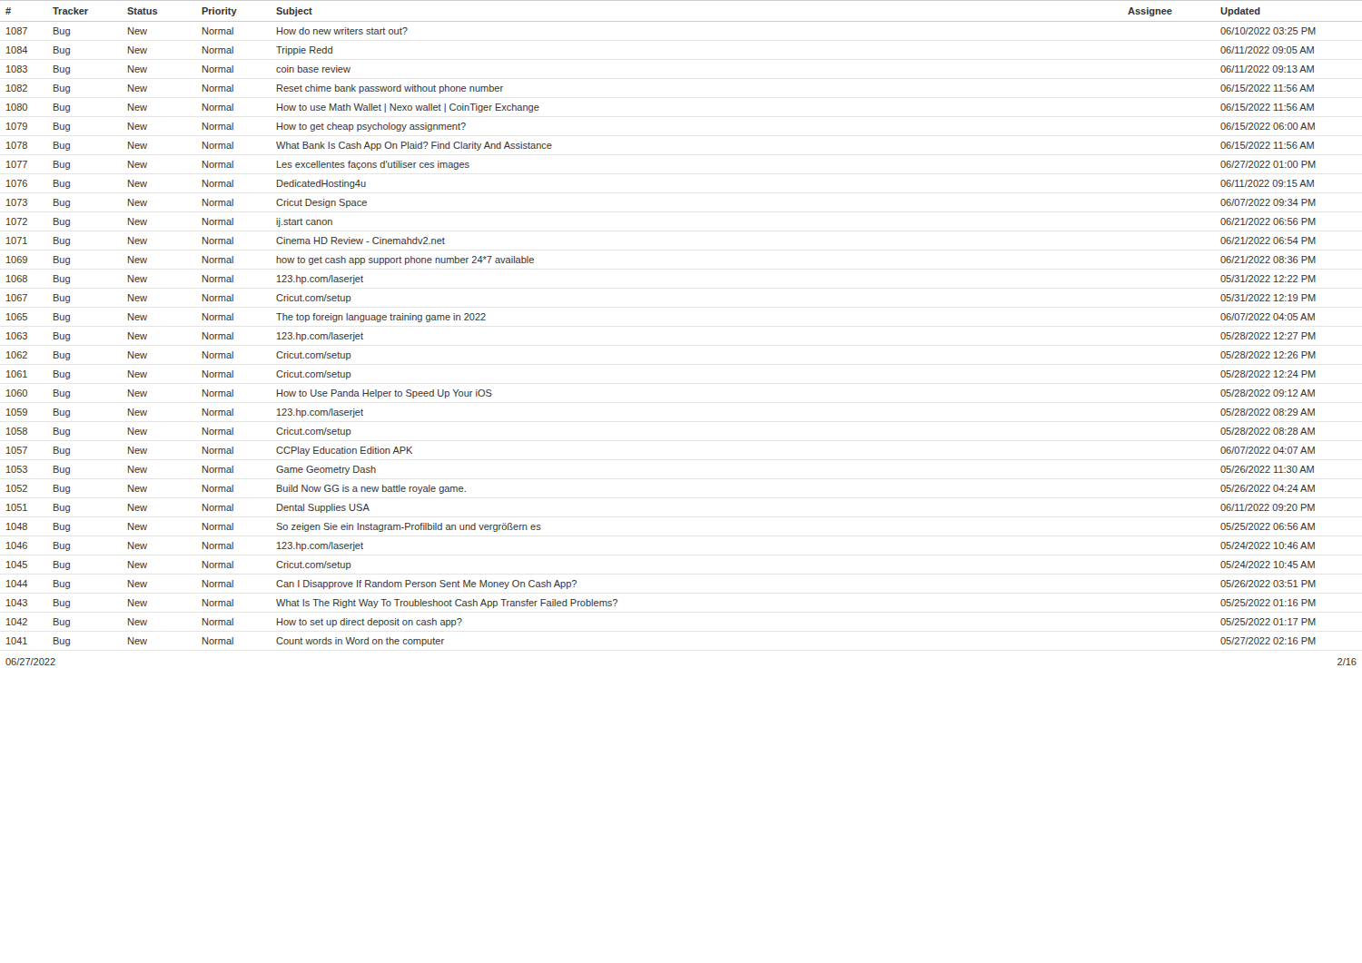| # | Tracker | Status | Priority | Subject | Assignee | Updated |
| --- | --- | --- | --- | --- | --- | --- |
| 1087 | Bug | New | Normal | How do new writers start out? | | 06/10/2022 03:25 PM |
| 1084 | Bug | New | Normal | Trippie Redd | | 06/11/2022 09:05 AM |
| 1083 | Bug | New | Normal | coin base review | | 06/11/2022 09:13 AM |
| 1082 | Bug | New | Normal | Reset chime bank password without phone number | | 06/15/2022 11:56 AM |
| 1080 | Bug | New | Normal | How to use Math Wallet / Nexo wallet / CoinTiger Exchange | | 06/15/2022 11:56 AM |
| 1079 | Bug | New | Normal | How to get cheap psychology assignment? | | 06/15/2022 06:00 AM |
| 1078 | Bug | New | Normal | What Bank Is Cash App On Plaid? Find Clarity And Assistance | | 06/15/2022 11:56 AM |
| 1077 | Bug | New | Normal | Les excellentes façons d'utiliser ces images | | 06/27/2022 01:00 PM |
| 1076 | Bug | New | Normal | DedicatedHosting4u | | 06/11/2022 09:15 AM |
| 1073 | Bug | New | Normal | Cricut Design Space | | 06/07/2022 09:34 PM |
| 1072 | Bug | New | Normal | ij.start canon | | 06/21/2022 06:56 PM |
| 1071 | Bug | New | Normal | Cinema HD Review - Cinemahdv2.net | | 06/21/2022 06:54 PM |
| 1069 | Bug | New | Normal | how to get cash app support phone number 24*7 available | | 06/21/2022 08:36 PM |
| 1068 | Bug | New | Normal | 123.hp.com/laserjet | | 05/31/2022 12:22 PM |
| 1067 | Bug | New | Normal | Cricut.com/setup | | 05/31/2022 12:19 PM |
| 1065 | Bug | New | Normal | The top foreign language training game in 2022 | | 06/07/2022 04:05 AM |
| 1063 | Bug | New | Normal | 123.hp.com/laserjet | | 05/28/2022 12:27 PM |
| 1062 | Bug | New | Normal | Cricut.com/setup | | 05/28/2022 12:26 PM |
| 1061 | Bug | New | Normal | Cricut.com/setup | | 05/28/2022 12:24 PM |
| 1060 | Bug | New | Normal | How to Use Panda Helper to Speed Up Your iOS | | 05/28/2022 09:12 AM |
| 1059 | Bug | New | Normal | 123.hp.com/laserjet | | 05/28/2022 08:29 AM |
| 1058 | Bug | New | Normal | Cricut.com/setup | | 05/28/2022 08:28 AM |
| 1057 | Bug | New | Normal | CCPlay Education Edition APK | | 06/07/2022 04:07 AM |
| 1053 | Bug | New | Normal | Game Geometry Dash | | 05/26/2022 11:30 AM |
| 1052 | Bug | New | Normal | Build Now GG is a new battle royale game. | | 05/26/2022 04:24 AM |
| 1051 | Bug | New | Normal | Dental Supplies USA | | 06/11/2022 09:20 PM |
| 1048 | Bug | New | Normal | So zeigen Sie ein Instagram-Profilbild an und vergrößern es | | 05/25/2022 06:56 AM |
| 1046 | Bug | New | Normal | 123.hp.com/laserjet | | 05/24/2022 10:46 AM |
| 1045 | Bug | New | Normal | Cricut.com/setup | | 05/24/2022 10:45 AM |
| 1044 | Bug | New | Normal | Can I Disapprove If Random Person Sent Me Money On Cash App? | | 05/26/2022 03:51 PM |
| 1043 | Bug | New | Normal | What Is The Right Way To Troubleshoot Cash App Transfer Failed Problems? | | 05/25/2022 01:16 PM |
| 1042 | Bug | New | Normal | How to set up direct deposit on cash app? | | 05/25/2022 01:17 PM |
| 1041 | Bug | New | Normal | Count words in Word on the computer | | 05/27/2022 02:16 PM |
06/27/2022
2/16